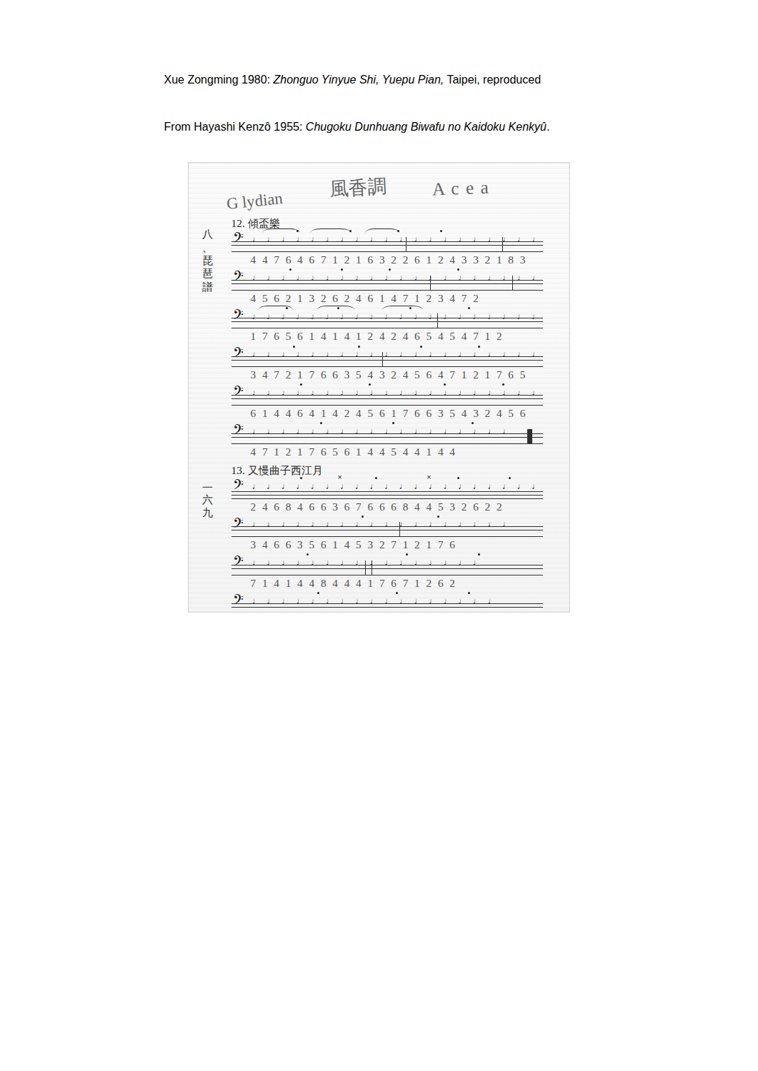Xue Zongming 1980: Zhonguo Yinyue Shi, Yuepu Pian, Taipei, reproduced
From Hayashi Kenzô 1955: Chugoku Dunhuang Biwafu no Kaidoku Kenkyû.
G lydian 風香調 A c e a
八
、
琵
琶
譜
一
六
九
12. 傾盃樂
𝄢
♩ ♩ ♩ ♩ ♩ ♩ ♩ ♩ ♩ ♩ ♩ ♩ ♩ ♩ ♩ ♩ ♩ ♩ ♩ ♩ ♩ ♩
4 4 7 6 4 6 7 1 2 1 6 3 2 2 6 1 2 4 3 3 2 1 8 3
𝄢
♩ ♩ ♩ ♩ ♩ ♩ ♩ ♩ ♩ ♩ ♩ ♩ ♩ ♩ ♩ ♩ ♩ ♩ ♩ ♩ ♩
4 5 6 2 1 3 2 6 2 4 6 1 4 7 1 2 3 4 7 2
𝄢
♩ ♩ ♩ ♩ ♩ ♩ ♩ ♩ ♩ ♩ ♩ ♩ ♩ ♩ ♩ ♩ ♩ ♩ ♩ ♩ ♩ ♩
1 7 6 5 6 1 4 1 4 1 2 4 2 4 6 5 4 5 4 7 1 2
𝄢
♩ ♩ ♩ ♩ ♩ ♩ ♩ ♩ ♩ ♩ ♩ ♩ ♩ ♩ ♩ ♩ ♩ ♩ ♩ ♩ ♩ ♩
3 4 7 2 1 7 6 6 3 5 4 3 2 4 5 6 4 7 1 2 1 7 6 5
𝄢
♩ ♩ ♩ ♩ ♩ ♩ ♩ ♩ ♩ ♩ ♩ ♩ ♩ ♩ ♩ ♩ ♩ ♩ ♩ ♩ ♩ ♩
6 1 4 4 6 4 1 4 2 4 5 6 1 7 6 6 3 5 4 3 2 4 5 6
𝄢
♩ ♩ ♩ ♩ ♩ ♩ ♩ ♩ ♩ ♩ ♩ ♩ ♩ ♩ ♩ ♩ ♩ ♩
4 7 1 2 1 7 6 5 6 1 4 4 5 4 4 1 4 4
13. 又慢曲子西江月
𝄢 × ×
♩ ♩ ♩ ♩ ♩ ♩ ♩ ♩ ♩ ♩ ♩ ♩ ♩ ♩ ♩ ♩ ♩ ♩ ♩ ♩
2 4 6 8 4 6 6 3 6 7 6 6 6 8 4 4 5 3 2 6 2 2
𝄢
♩ ♩ ♩ ♩ ♩ ♩ ♩ ♩ ♩ ♩ ♩ ♩ ♩ ♩ ♩ ♩ ♩ ♩
3 4 6 6 3 5 6 1 4 5 3 2 7 1 2 1 7 6
𝄢
♩ ♩ ♩ ♩ ♩ ♩ ♩ ♩ ♩ ♩ ♩ ♩ ♩ ♩ ♩ ♩
7 1 4 1 4 4 8 4 4 4 1 7 6 7 1 2 6 2
𝄢
♩ ♩ ♩ ♩ ♩ ♩ ♩ ♩ ♩ ♩ ♩ ♩ ♩ ♩ ♩ ♩ ♩
3 2 2 4 4 2 1 7 6 6 3 6 7 6 6 5
𝄢
♩ ♩ ♩ ♩ ♩ ♩ ♩ ♩ ♩ ♩ ♩ ♩ ♩ ♩ ♩ ♩ ♩ ♩ ♩
6 1 4 5 3 2 7 1 2 1 7 6 7 1 4 4 1 4 4
Facsimile of a printed transcription page showing two pieces in Western staff notation, numbered 12 (傾盃樂) and 13 (又慢曲子西江月), with handwritten pencil annotations reading "G lydian", 風香調, and "A c e a", plus numeric fingering digits written beneath each staff. Marginal characters read 八、琵琶譜 and the folio number 一六九.